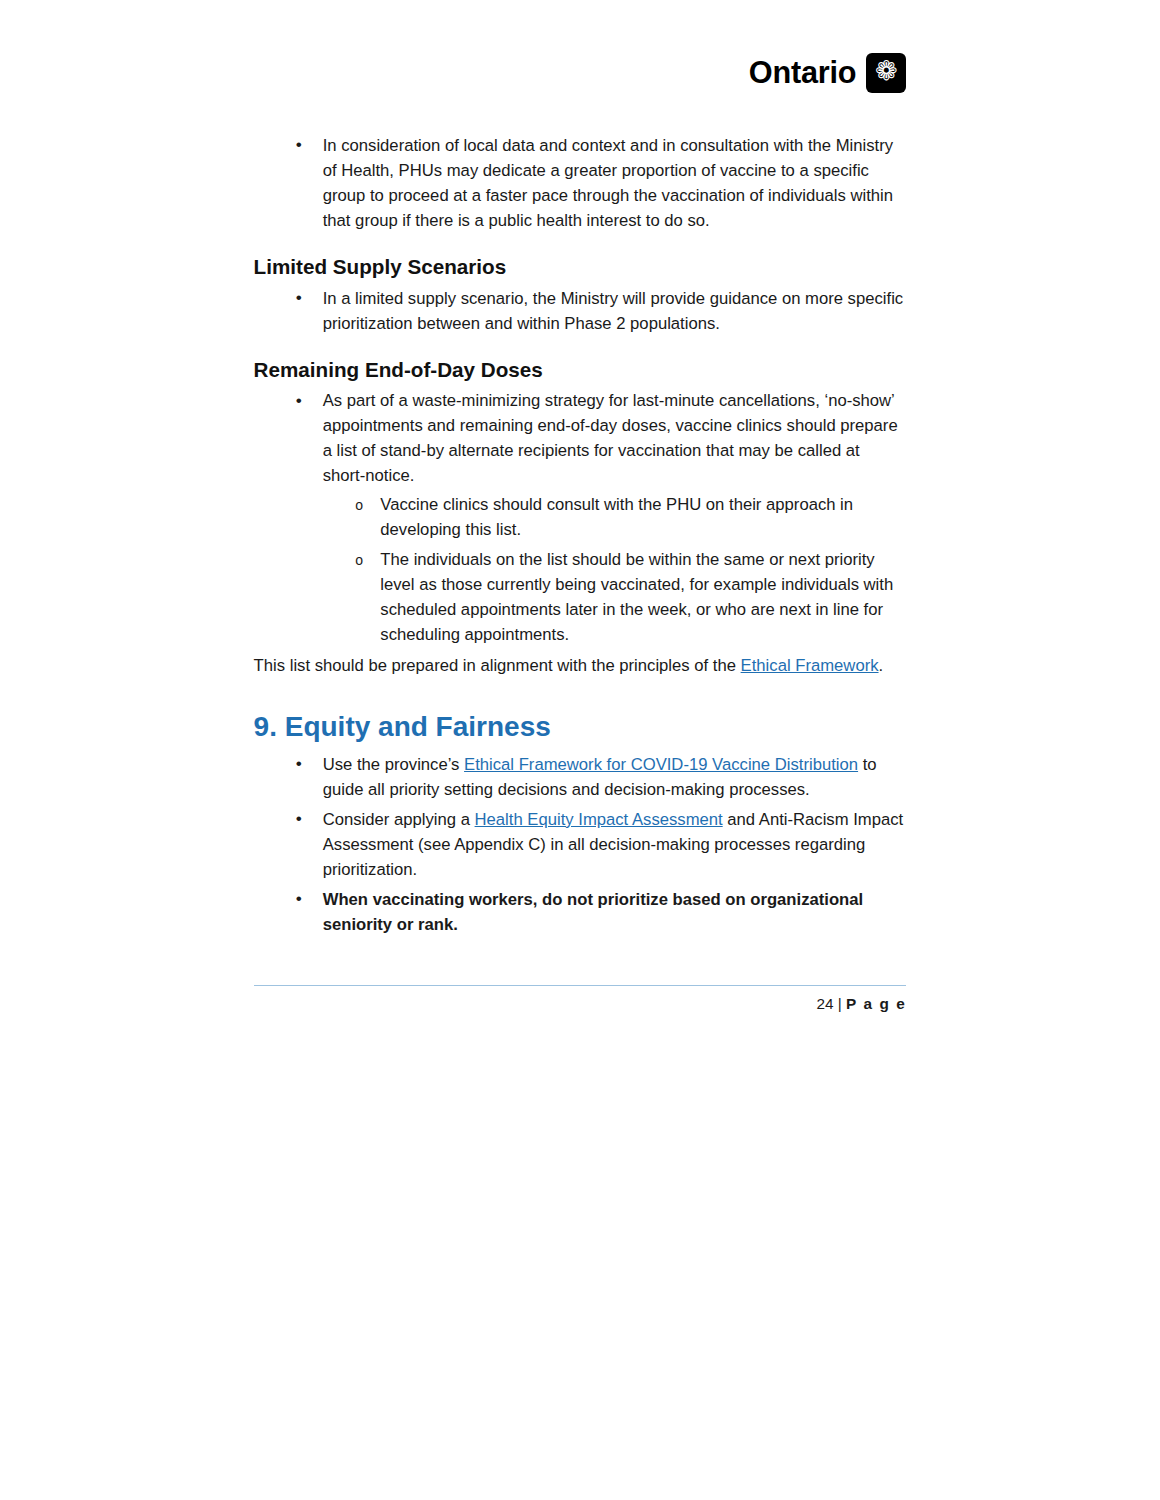Ontario ❁
In consideration of local data and context and in consultation with the Ministry of Health, PHUs may dedicate a greater proportion of vaccine to a specific group to proceed at a faster pace through the vaccination of individuals within that group if there is a public health interest to do so.
Limited Supply Scenarios
In a limited supply scenario, the Ministry will provide guidance on more specific prioritization between and within Phase 2 populations.
Remaining End-of-Day Doses
As part of a waste-minimizing strategy for last-minute cancellations, ‘no-show’ appointments and remaining end-of-day doses, vaccine clinics should prepare a list of stand-by alternate recipients for vaccination that may be called at short-notice.
Vaccine clinics should consult with the PHU on their approach in developing this list.
The individuals on the list should be within the same or next priority level as those currently being vaccinated, for example individuals with scheduled appointments later in the week, or who are next in line for scheduling appointments.
This list should be prepared in alignment with the principles of the Ethical Framework.
9. Equity and Fairness
Use the province’s Ethical Framework for COVID-19 Vaccine Distribution to guide all priority setting decisions and decision-making processes.
Consider applying a Health Equity Impact Assessment and Anti-Racism Impact Assessment (see Appendix C) in all decision-making processes regarding prioritization.
When vaccinating workers, do not prioritize based on organizational seniority or rank.
24 | P a g e